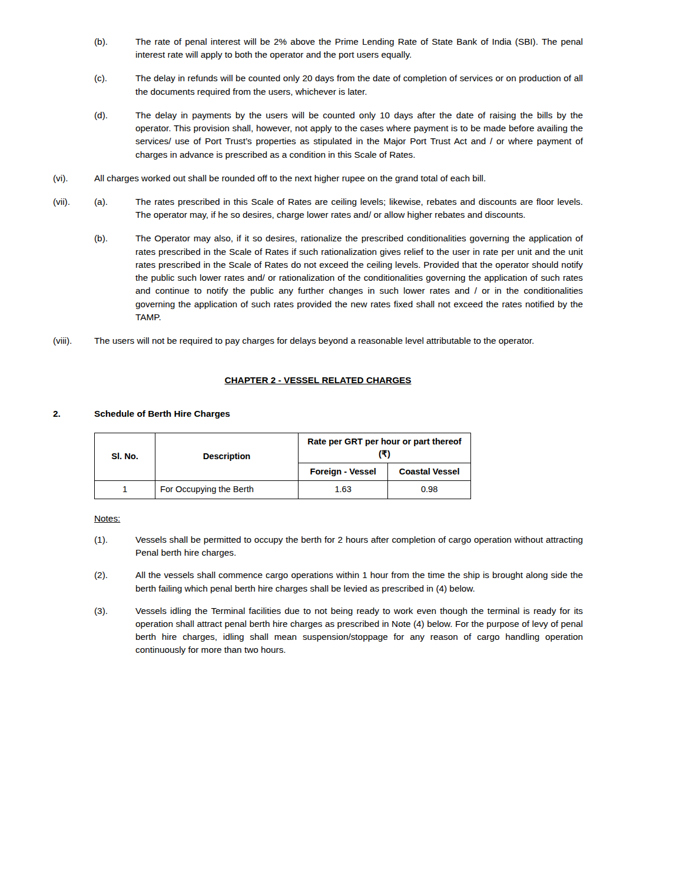(b).
The rate of penal interest will be 2% above the Prime Lending Rate of State Bank of India (SBI). The penal interest rate will apply to both the operator and the port users equally.
(c).
The delay in refunds will be counted only 20 days from the date of completion of services or on production of all the documents required from the users, whichever is later.
(d).
The delay in payments by the users will be counted only 10 days after the date of raising the bills by the operator. This provision shall, however, not apply to the cases where payment is to be made before availing the services/ use of Port Trust’s properties as stipulated in the Major Port Trust Act and / or where payment of charges in advance is prescribed as a condition in this Scale of Rates.
(vi).
All charges worked out shall be rounded off to the next higher rupee on the grand total of each bill.
(vii).
(a).
The rates prescribed in this Scale of Rates are ceiling levels; likewise, rebates and discounts are floor levels. The operator may, if he so desires, charge lower rates and/ or allow higher rebates and discounts.
(b).
The Operator may also, if it so desires, rationalize the prescribed conditionalities governing the application of rates prescribed in the Scale of Rates if such rationalization gives relief to the user in rate per unit and the unit rates prescribed in the Scale of Rates do not exceed the ceiling levels. Provided that the operator should notify the public such lower rates and/ or rationalization of the conditionalities governing the application of such rates and continue to notify the public any further changes in such lower rates and / or in the conditionalities governing the application of such rates provided the new rates fixed shall not exceed the rates notified by the TAMP.
(viii).
The users will not be required to pay charges for delays beyond a reasonable level attributable to the operator.
CHAPTER 2 - VESSEL RELATED CHARGES
2.
Schedule of Berth Hire Charges
| Sl. No. | Description | Rate per GRT per hour or part thereof (₹) |
| --- | --- | --- |
| Foreign - Vessel | Coastal Vessel |
| 1 | For Occupying the Berth | 1.63 | 0.98 |
Notes:
(1).
Vessels shall be permitted to occupy the berth for 2 hours after completion of cargo operation without attracting Penal berth hire charges.
(2).
All the vessels shall commence cargo operations within 1 hour from the time the ship is brought along side the berth failing which penal berth hire charges shall be levied as prescribed in (4) below.
(3).
Vessels idling the Terminal facilities due to not being ready to work even though the terminal is ready for its operation shall attract penal berth hire charges as prescribed in Note (4) below. For the purpose of levy of penal berth hire charges, idling shall mean suspension/stoppage for any reason of cargo handling operation continuously for more than two hours.